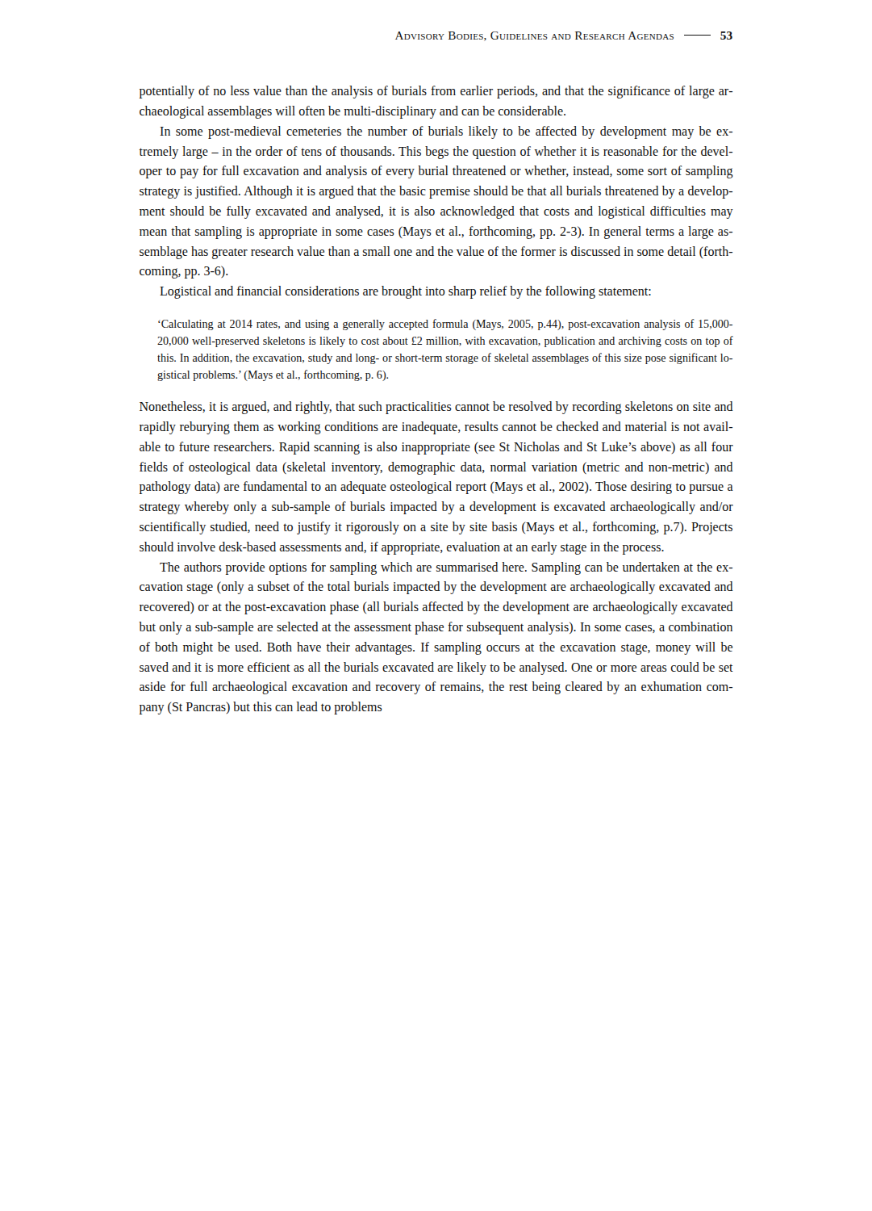Advisory Bodies, Guidelines and Research Agendas 53
potentially of no less value than the analysis of burials from earlier periods, and that the significance of large archaeological assemblages will often be multi-disciplinary and can be considerable.
In some post-medieval cemeteries the number of burials likely to be affected by development may be extremely large – in the order of tens of thousands. This begs the question of whether it is reasonable for the developer to pay for full excavation and analysis of every burial threatened or whether, instead, some sort of sampling strategy is justified. Although it is argued that the basic premise should be that all burials threatened by a development should be fully excavated and analysed, it is also acknowledged that costs and logistical difficulties may mean that sampling is appropriate in some cases (Mays et al., forthcoming, pp. 2-3). In general terms a large assemblage has greater research value than a small one and the value of the former is discussed in some detail (forthcoming, pp. 3-6).
Logistical and financial considerations are brought into sharp relief by the following statement:
‘Calculating at 2014 rates, and using a generally accepted formula (Mays, 2005, p.44), post-excavation analysis of 15,000-20,000 well-preserved skeletons is likely to cost about £2 million, with excavation, publication and archiving costs on top of this. In addition, the excavation, study and long- or short-term storage of skeletal assemblages of this size pose significant logistical problems.’ (Mays et al., forthcoming, p. 6).
Nonetheless, it is argued, and rightly, that such practicalities cannot be resolved by recording skeletons on site and rapidly reburying them as working conditions are inadequate, results cannot be checked and material is not available to future researchers. Rapid scanning is also inappropriate (see St Nicholas and St Luke’s above) as all four fields of osteological data (skeletal inventory, demographic data, normal variation (metric and non-metric) and pathology data) are fundamental to an adequate osteological report (Mays et al., 2002). Those desiring to pursue a strategy whereby only a sub-sample of burials impacted by a development is excavated archaeologically and/or scientifically studied, need to justify it rigorously on a site by site basis (Mays et al., forthcoming, p.7). Projects should involve desk-based assessments and, if appropriate, evaluation at an early stage in the process.
The authors provide options for sampling which are summarised here. Sampling can be undertaken at the excavation stage (only a subset of the total burials impacted by the development are archaeologically excavated and recovered) or at the post-excavation phase (all burials affected by the development are archaeologically excavated but only a sub-sample are selected at the assessment phase for subsequent analysis). In some cases, a combination of both might be used. Both have their advantages. If sampling occurs at the excavation stage, money will be saved and it is more efficient as all the burials excavated are likely to be analysed. One or more areas could be set aside for full archaeological excavation and recovery of remains, the rest being cleared by an exhumation company (St Pancras) but this can lead to problems